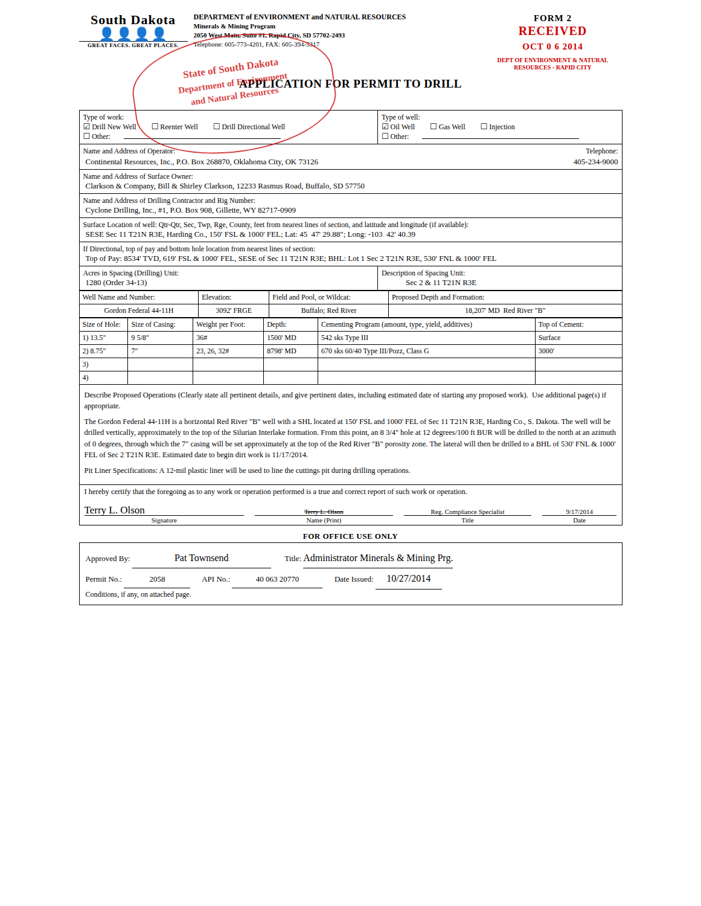South Dakota
👤👤👤👤
GREAT FACES. GREAT PLACES.
DEPARTMENT of ENVIRONMENT and NATURAL RESOURCES
Minerals & Mining Program
2050 West Main, Suite #1, Rapid City, SD 57702-2493
Telephone: 605-773-4201, FAX: 605-394-5317
FORM 2
RECEIVED
OCT 0 6 2014
DEPT OF ENVIRONMENT & NATURAL
RESOURCES - RAPID CITY
State of South Dakota
Department of Environment
and Natural Resources
APPLICATION FOR PERMIT TO DRILL
| Type of work: ☑ Drill New Well ☐ Reenter Well ☐ Drill Directional Well ☐ Other: | Type of well: ☑ Oil Well ☐ Gas Well ☐ Injection ☐ Other: |
| / Name and Address of Operator: / Telephone: / / Continental Resources, Inc., P.O. Box 268870, Oklahoma City, OK 73126 / 405-234-9000 / |
| Name and Address of Surface Owner: Clarkson & Company, Bill & Shirley Clarkson, 12233 Rasmus Road, Buffalo, SD 57750 |
| Name and Address of Drilling Contractor and Rig Number: Cyclone Drilling, Inc., #1, P.O. Box 908, Gillette, WY 82717-0909 |
| Surface Location of well: Qtr-Qtr, Sec, Twp, Rge, County, feet from nearest lines of section, and latitude and longitude (if available): SESE Sec 11 T21N R3E, Harding Co., 150' FSL & 1000' FEL; Lat: 45 47' 29.88"; Long: -103 42' 40.39 |
| If Directional, top of pay and bottom hole location from nearest lines of section: Top of Pay: 8534' TVD, 619' FSL & 1000' FEL, SESE of Sec 11 T21N R3E; BHL: Lot 1 Sec 2 T21N R3E, 530' FNL & 1000' FEL |
| Acres in Spacing (Drilling) Unit: 1280 (Order 34-13) | Description of Spacing Unit: Sec 2 & 11 T21N R3E |
| Well Name and Number: | Elevation: | Field and Pool, or Wildcat: | Proposed Depth and Formation: |
| --- | --- | --- | --- |
| Gordon Federal 44-11H | 3092' FRGE | Buffalo; Red River | 18,207' MD Red River "B" |
| Size of Hole: | Size of Casing: | Weight per Foot: | Depth: | Cementing Program (amount, type, yield, additives) | Top of Cement: |
| --- | --- | --- | --- | --- | --- |
| 1) 13.5" | 9 5/8" | 36# | 1500' MD | 542 sks Type III | Surface |
| 2) 8.75" | 7" | 23, 26, 32# | 8798' MD | 670 sks 60/40 Type III/Pozz, Class G | 3000' |
| 3) | | | | | |
| 4) | | | | | |
Describe Proposed Operations (Clearly state all pertinent details, and give pertinent dates, including estimated date of starting any proposed work). Use additional page(s) if appropriate.
The Gordon Federal 44-11H is a horizontal Red River "B" well with a SHL located at 150' FSL and 1000' FEL of Sec 11 T21N R3E, Harding Co., S. Dakota. The well will be drilled vertically, approximately to the top of the Silurian Interlake formation. From this point, an 8 3/4" hole at 12 degrees/100 ft BUR will be drilled to the north at an azimuth of 0 degrees, through which the 7" casing will be set approximately at the top of the Red River "B" porosity zone. The lateral will then be drilled to a BHL of 530' FNL & 1000' FEL of Sec 2 T21N R3E. Estimated date to begin dirt work is 11/17/2014.
Pit Liner Specifications: A 12-mil plastic liner will be used to line the cuttings pit during drilling operations.
I hereby certify that the foregoing as to any work or operation performed is a true and correct report of such work or operation.
Terry L. Olson
Signature
Terry L. Olson
Name (Print)
Reg. Compliance Specialist
Title
9/17/2014
Date
FOR OFFICE USE ONLY
Approved By: Pat Townsend Title: Administrator Minerals & Mining Prg.
Permit No.: 2058 API No.: 40 063 20770 Date Issued: 10/27/2014
Conditions, if any, on attached page.